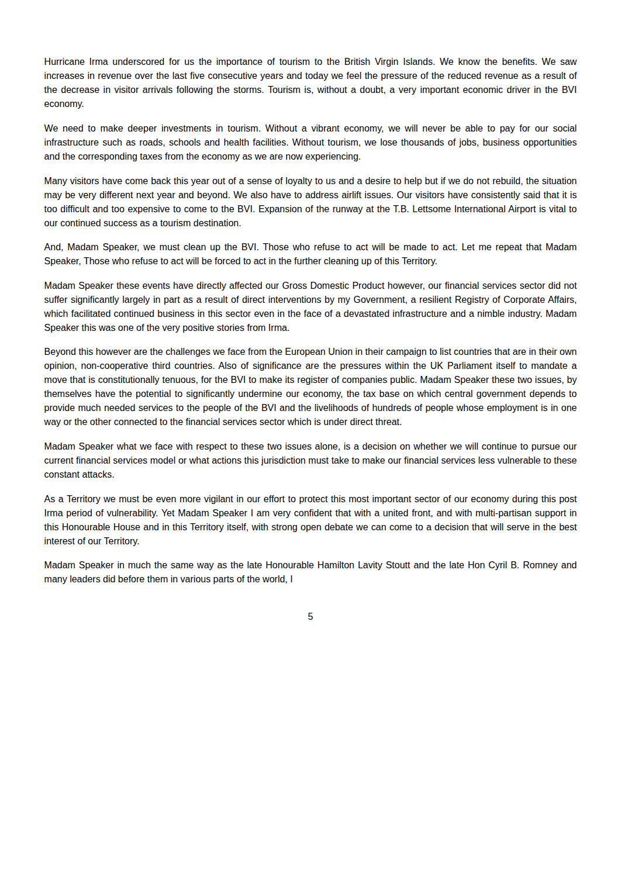Hurricane Irma underscored for us the importance of tourism to the British Virgin Islands. We know the benefits. We saw increases in revenue over the last five consecutive years and today we feel the pressure of the reduced revenue as a result of the decrease in visitor arrivals following the storms. Tourism is, without a doubt, a very important economic driver in the BVI economy.
We need to make deeper investments in tourism. Without a vibrant economy, we will never be able to pay for our social infrastructure such as roads, schools and health facilities. Without tourism, we lose thousands of jobs, business opportunities and the corresponding taxes from the economy as we are now experiencing.
Many visitors have come back this year out of a sense of loyalty to us and a desire to help but if we do not rebuild, the situation may be very different next year and beyond. We also have to address airlift issues. Our visitors have consistently said that it is too difficult and too expensive to come to the BVI. Expansion of the runway at the T.B. Lettsome International Airport is vital to our continued success as a tourism destination.
And, Madam Speaker, we must clean up the BVI. Those who refuse to act will be made to act. Let me repeat that Madam Speaker, Those who refuse to act will be forced to act in the further cleaning up of this Territory.
Madam Speaker these events have directly affected our Gross Domestic Product however, our financial services sector did not suffer significantly largely in part as a result of direct interventions by my Government, a resilient Registry of Corporate Affairs, which facilitated continued business in this sector even in the face of a devastated infrastructure and a nimble industry. Madam Speaker this was one of the very positive stories from Irma.
Beyond this however are the challenges we face from the European Union in their campaign to list countries that are in their own opinion, non-cooperative third countries. Also of significance are the pressures within the UK Parliament itself to mandate a move that is constitutionally tenuous, for the BVI to make its register of companies public. Madam Speaker these two issues, by themselves have the potential to significantly undermine our economy, the tax base on which central government depends to provide much needed services to the people of the BVI and the livelihoods of hundreds of people whose employment is in one way or the other connected to the financial services sector which is under direct threat.
Madam Speaker what we face with respect to these two issues alone, is a decision on whether we will continue to pursue our current financial services model or what actions this jurisdiction must take to make our financial services less vulnerable to these constant attacks.
As a Territory we must be even more vigilant in our effort to protect this most important sector of our economy during this post Irma period of vulnerability. Yet Madam Speaker I am very confident that with a united front, and with multi-partisan support in this Honourable House and in this Territory itself, with strong open debate we can come to a decision that will serve in the best interest of our Territory.
Madam Speaker in much the same way as the late Honourable Hamilton Lavity Stoutt and the late Hon Cyril B. Romney and many leaders did before them in various parts of the world, I
5